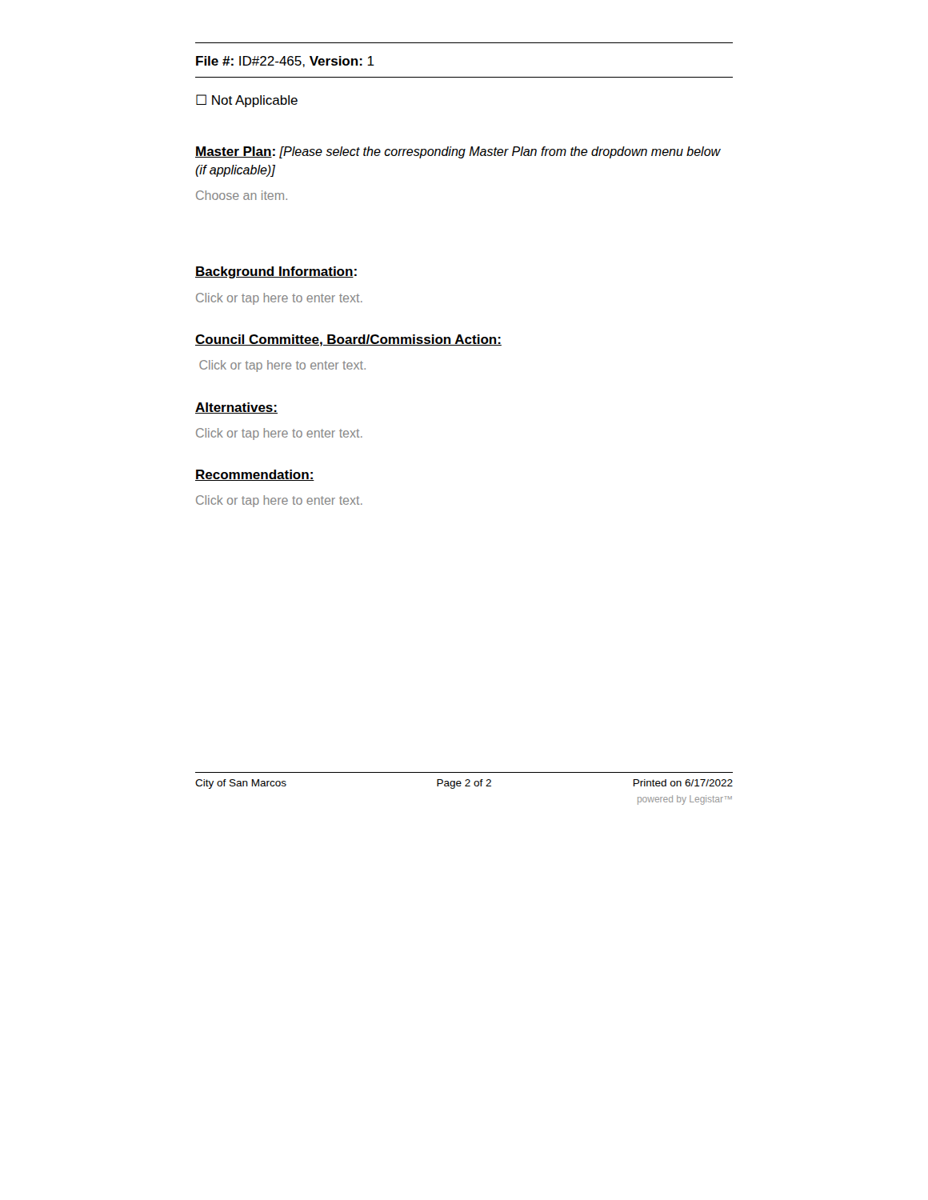File #: ID#22-465, Version: 1
☐ Not Applicable
Master Plan: [Please select the corresponding Master Plan from the dropdown menu below (if applicable)]
Choose an item.
Background Information:
Click or tap here to enter text.
Council Committee, Board/Commission Action:
Click or tap here to enter text.
Alternatives:
Click or tap here to enter text.
Recommendation:
Click or tap here to enter text.
City of San Marcos
Page 2 of 2
Printed on 6/17/2022
powered by Legistar™